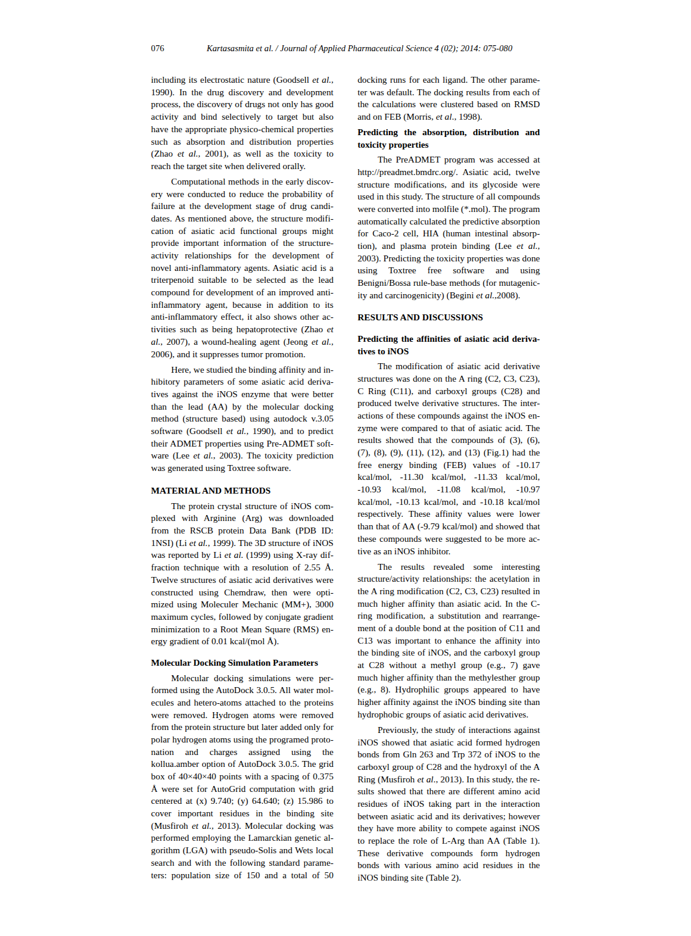076
Kartasasmita et al. / Journal of Applied Pharmaceutical Science 4 (02); 2014: 075-080
including its electrostatic nature (Goodsell et al., 1990). In the drug discovery and development process, the discovery of drugs not only has good activity and bind selectively to target but also have the appropriate physico-chemical properties such as absorption and distribution properties (Zhao et al., 2001), as well as the toxicity to reach the target site when delivered orally.
Computational methods in the early discovery were conducted to reduce the probability of failure at the development stage of drug candidates. As mentioned above, the structure modification of asiatic acid functional groups might provide important information of the structure-activity relationships for the development of novel anti-inflammatory agents. Asiatic acid is a triterpenoid suitable to be selected as the lead compound for development of an improved anti-inflammatory agent, because in addition to its anti-inflammatory effect, it also shows other activities such as being hepatoprotective (Zhao et al., 2007), a wound-healing agent (Jeong et al., 2006), and it suppresses tumor promotion.
Here, we studied the binding affinity and inhibitory parameters of some asiatic acid derivatives against the iNOS enzyme that were better than the lead (AA) by the molecular docking method (structure based) using autodock v.3.05 software (Goodsell et al., 1990), and to predict their ADMET properties using Pre-ADMET software (Lee et al., 2003). The toxicity prediction was generated using Toxtree software.
MATERIAL AND METHODS
The protein crystal structure of iNOS complexed with Arginine (Arg) was downloaded from the RSCB protein Data Bank (PDB ID: 1NSI) (Li et al., 1999). The 3D structure of iNOS was reported by Li et al. (1999) using X-ray diffraction technique with a resolution of 2.55 Å. Twelve structures of asiatic acid derivatives were constructed using Chemdraw, then were optimized using Moleculer Mechanic (MM+), 3000 maximum cycles, followed by conjugate gradient minimization to a Root Mean Square (RMS) energy gradient of 0.01 kcal/(mol Å).
Molecular Docking Simulation Parameters
Molecular docking simulations were performed using the AutoDock 3.0.5. All water molecules and hetero-atoms attached to the proteins were removed. Hydrogen atoms were removed from the protein structure but later added only for polar hydrogen atoms using the programed protonation and charges assigned using the kollua.amber option of AutoDock 3.0.5. The grid box of 40×40×40 points with a spacing of 0.375 Å were set for AutoGrid computation with grid centered at (x) 9.740; (y) 64.640; (z) 15.986 to cover important residues in the binding site (Musfiroh et al., 2013). Molecular docking was performed employing the Lamarckian genetic algorithm (LGA) with pseudo-Solis and Wets local search and with the following standard parameters: population size of 150 and a total of 50 docking runs for each ligand. The other parameter was default. The docking results from each of the calculations were clustered based on RMSD and on FEB (Morris, et al., 1998).
Predicting the absorption, distribution and toxicity properties
The PreADMET program was accessed at http://preadmet.bmdrc.org/. Asiatic acid, twelve structure modifications, and its glycoside were used in this study. The structure of all compounds were converted into molfile (*.mol). The program automatically calculated the predictive absorption for Caco-2 cell, HIA (human intestinal absorption), and plasma protein binding (Lee et al., 2003). Predicting the toxicity properties was done using Toxtree free software and using Benigni/Bossa rule-base methods (for mutagenicity and carcinogenicity) (Begini et al., 2008).
RESULTS AND DISCUSSIONS
Predicting the affinities of asiatic acid derivatives to iNOS
The modification of asiatic acid derivative structures was done on the A ring (C2, C3, C23), C Ring (C11), and carboxyl groups (C28) and produced twelve derivative structures. The interactions of these compounds against the iNOS enzyme were compared to that of asiatic acid. The results showed that the compounds of (3), (6), (7), (8), (9), (11), (12), and (13) (Fig.1) had the free energy binding (FEB) values of -10.17 kcal/mol, -11.30 kcal/mol, -11.33 kcal/mol, -10.93 kcal/mol, -11.08 kcal/mol, -10.97 kcal/mol, -10.13 kcal/mol, and -10.18 kcal/mol respectively. These affinity values were lower than that of AA (-9.79 kcal/mol) and showed that these compounds were suggested to be more active as an iNOS inhibitor.
The results revealed some interesting structure/activity relationships: the acetylation in the A ring modification (C2, C3, C23) resulted in much higher affinity than asiatic acid. In the C-ring modification, a substitution and rearrangement of a double bond at the position of C11 and C13 was important to enhance the affinity into the binding site of iNOS, and the carboxyl group at C28 without a methyl group (e.g., 7) gave much higher affinity than the methylesther group (e.g., 8). Hydrophilic groups appeared to have higher affinity against the iNOS binding site than hydrophobic groups of asiatic acid derivatives.
Previously, the study of interactions against iNOS showed that asiatic acid formed hydrogen bonds from Gln 263 and Trp 372 of iNOS to the carboxyl group of C28 and the hydroxyl of the A Ring (Musfiroh et al., 2013). In this study, the results showed that there are different amino acid residues of iNOS taking part in the interaction between asiatic acid and its derivatives; however they have more ability to compete against iNOS to replace the role of L-Arg than AA (Table 1). These derivative compounds form hydrogen bonds with various amino acid residues in the iNOS binding site (Table 2).